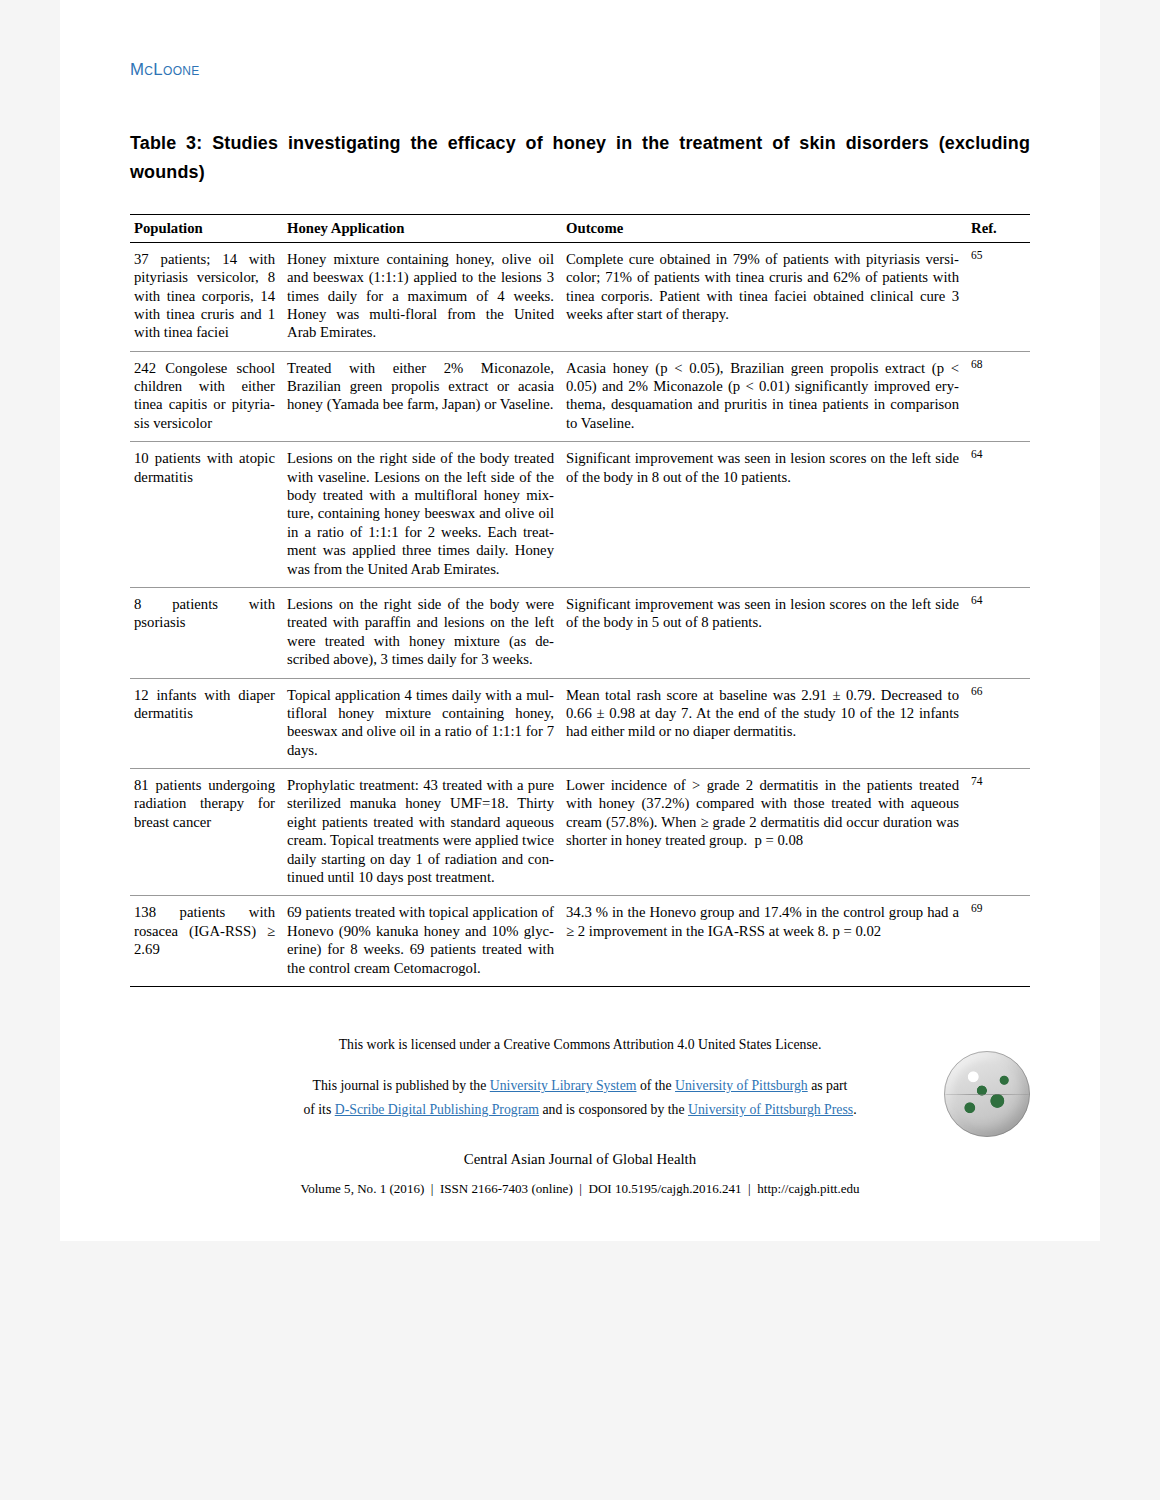McLoone
Table 3: Studies investigating the efficacy of honey in the treatment of skin disorders (excluding wounds)
| Population | Honey Application | Outcome | Ref. |
| --- | --- | --- | --- |
| 37 patients; 14 with pityriasis versicolor, 8 with tinea corporis, 14 with tinea cruris and 1 with tinea faciei | Honey mixture containing honey, olive oil and beeswax (1:1:1) applied to the lesions 3 times daily for a maximum of 4 weeks. Honey was multi-floral from the United Arab Emirates. | Complete cure obtained in 79% of patients with pityriasis versicolor; 71% of patients with tinea cruris and 62% of patients with tinea corporis. Patient with tinea faciei obtained clinical cure 3 weeks after start of therapy. | 65 |
| 242 Congolese school children with either tinea capitis or pityriasis versicolor | Treated with either 2% Miconazole, Brazilian green propolis extract or acasia honey (Yamada bee farm, Japan) or Vaseline. | Acasia honey (p < 0.05), Brazilian green propolis extract (p < 0.05) and 2% Miconazole (p < 0.01) significantly improved erythema, desquamation and pruritis in tinea patients in comparison to Vaseline. | 68 |
| 10 patients with atopic dermatitis | Lesions on the right side of the body treated with vaseline. Lesions on the left side of the body treated with a multifloral honey mixture, containing honey beeswax and olive oil in a ratio of 1:1:1 for 2 weeks. Each treatment was applied three times daily. Honey was from the United Arab Emirates. | Significant improvement was seen in lesion scores on the left side of the body in 8 out of the 10 patients. | 64 |
| 8 patients with psoriasis | Lesions on the right side of the body were treated with paraffin and lesions on the left were treated with honey mixture (as described above), 3 times daily for 3 weeks. | Significant improvement was seen in lesion scores on the left side of the body in 5 out of 8 patients. | 64 |
| 12 infants with diaper dermatitis | Topical application 4 times daily with a multifloral honey mixture containing honey, beeswax and olive oil in a ratio of 1:1:1 for 7 days. | Mean total rash score at baseline was 2.91 ± 0.79. Decreased to 0.66 ± 0.98 at day 7. At the end of the study 10 of the 12 infants had either mild or no diaper dermatitis. | 66 |
| 81 patients undergoing radiation therapy for breast cancer | Prophylatic treatment: 43 treated with a pure sterilized manuka honey UMF=18. Thirty eight patients treated with standard aqueous cream. Topical treatments were applied twice daily starting on day 1 of radiation and continued until 10 days post treatment. | Lower incidence of > grade 2 dermatitis in the patients treated with honey (37.2%) compared with those treated with aqueous cream (57.8%). When ≥ grade 2 dermatitis did occur duration was shorter in honey treated group. p = 0.08 | 74 |
| 138 patients with rosacea (IGA-RSS) ≥ 2.69 | 69 patients treated with topical application of Honevo (90% kanuka honey and 10% glycerine) for 8 weeks. 69 patients treated with the control cream Cetomacrogol. | 34.3 % in the Honevo group and 17.4% in the control group had a ≥ 2 improvement in the IGA-RSS at week 8. p = 0.02 | 69 |
This work is licensed under a Creative Commons Attribution 4.0 United States License.
This journal is published by the University Library System of the University of Pittsburgh as part
of its D-Scribe Digital Publishing Program and is cosponsored by the University of Pittsburgh Press.
Central Asian Journal of Global Health
Volume 5, No. 1 (2016) | ISSN 2166-7403 (online) | DOI 10.5195/cajgh.2016.241 | http://cajgh.pitt.edu